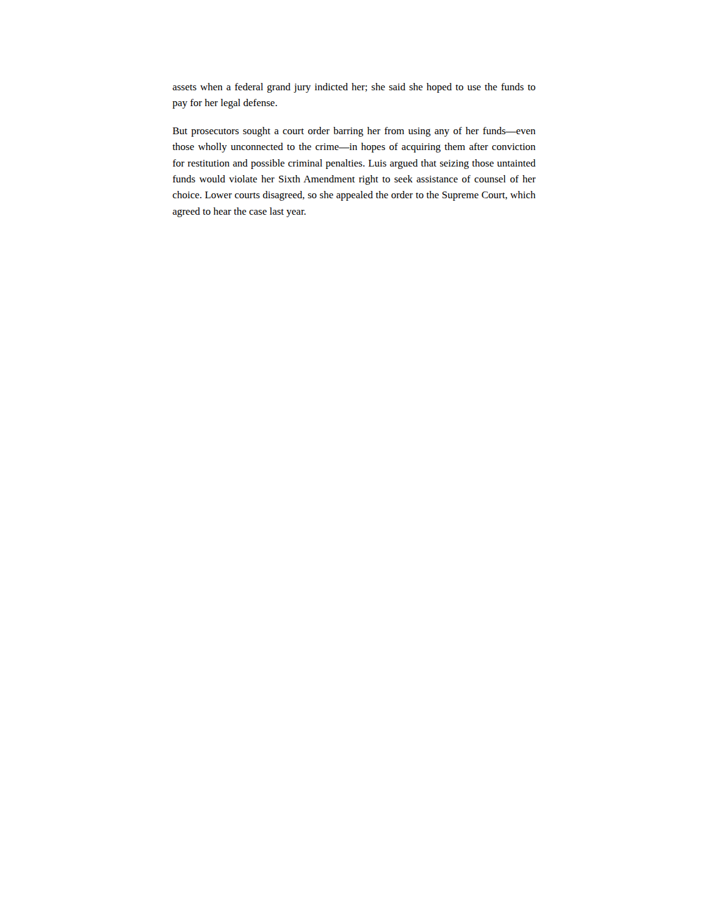assets when a federal grand jury indicted her; she said she hoped to use the funds to pay for her legal defense.
But prosecutors sought a court order barring her from using any of her funds—even those wholly unconnected to the crime—in hopes of acquiring them after conviction for restitution and possible criminal penalties. Luis argued that seizing those untainted funds would violate her Sixth Amendment right to seek assistance of counsel of her choice. Lower courts disagreed, so she appealed the order to the Supreme Court, which agreed to hear the case last year.